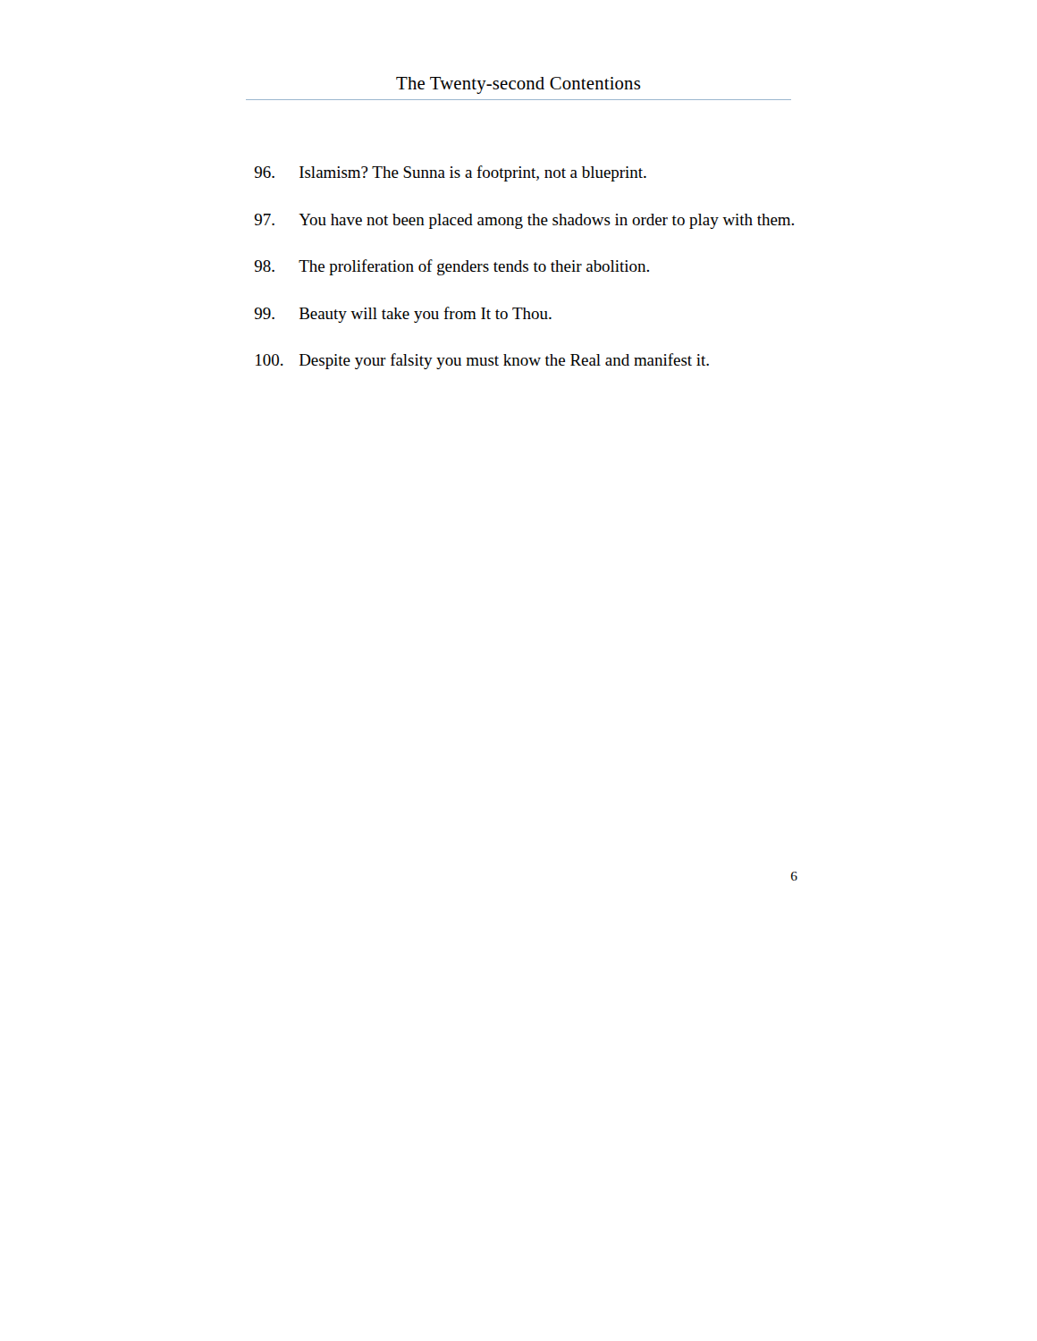The Twenty-second Contentions
96. Islamism? The Sunna is a footprint, not a blueprint.
97. You have not been placed among the shadows in order to play with them.
98. The proliferation of genders tends to their abolition.
99. Beauty will take you from It to Thou.
100. Despite your falsity you must know the Real and manifest it.
6